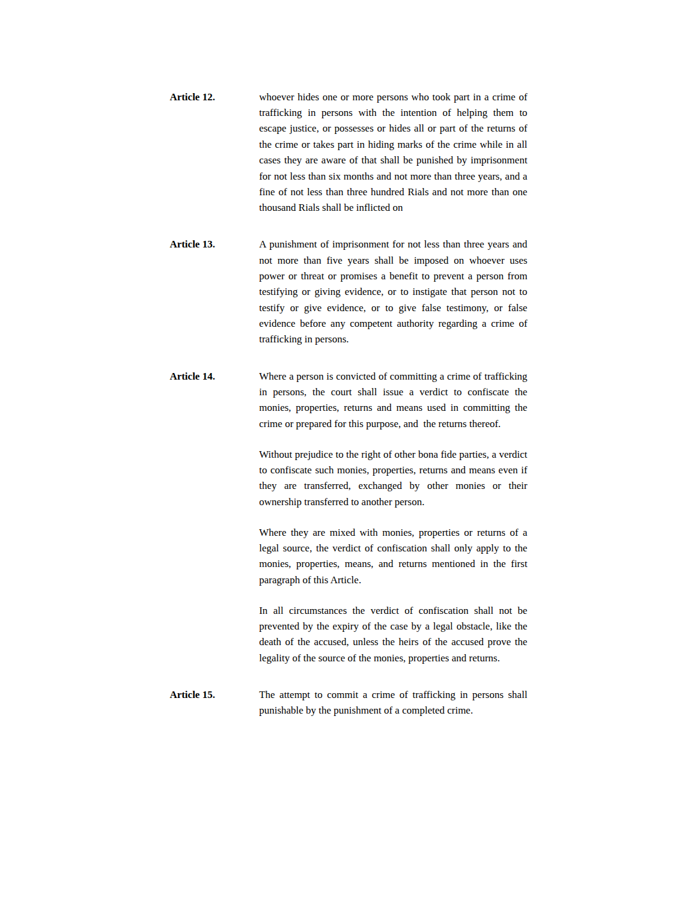Article 12.
whoever hides one or more persons who took part in a crime of trafficking in persons with the intention of helping them to escape justice, or possesses or hides all or part of the returns of the crime or takes part in hiding marks of the crime while in all cases they are aware of that shall be punished by imprisonment for not less than six months and not more than three years, and a fine of not less than three hundred Rials and not more than one thousand Rials shall be inflicted on
Article 13.
A punishment of imprisonment for not less than three years and not more than five years shall be imposed on whoever uses power or threat or promises a benefit to prevent a person from testifying or giving evidence, or to instigate that person not to testify or give evidence, or to give false testimony, or false evidence before any competent authority regarding a crime of trafficking in persons.
Article 14.
Where a person is convicted of committing a crime of trafficking in persons, the court shall issue a verdict to confiscate the monies, properties, returns and means used in committing the crime or prepared for this purpose, and the returns thereof.
Without prejudice to the right of other bona fide parties, a verdict to confiscate such monies, properties, returns and means even if they are transferred, exchanged by other monies or their ownership transferred to another person.
Where they are mixed with monies, properties or returns of a legal source, the verdict of confiscation shall only apply to the monies, properties, means, and returns mentioned in the first paragraph of this Article.
In all circumstances the verdict of confiscation shall not be prevented by the expiry of the case by a legal obstacle, like the death of the accused, unless the heirs of the accused prove the legality of the source of the monies, properties and returns.
Article 15.
The attempt to commit a crime of trafficking in persons shall punishable by the punishment of a completed crime.